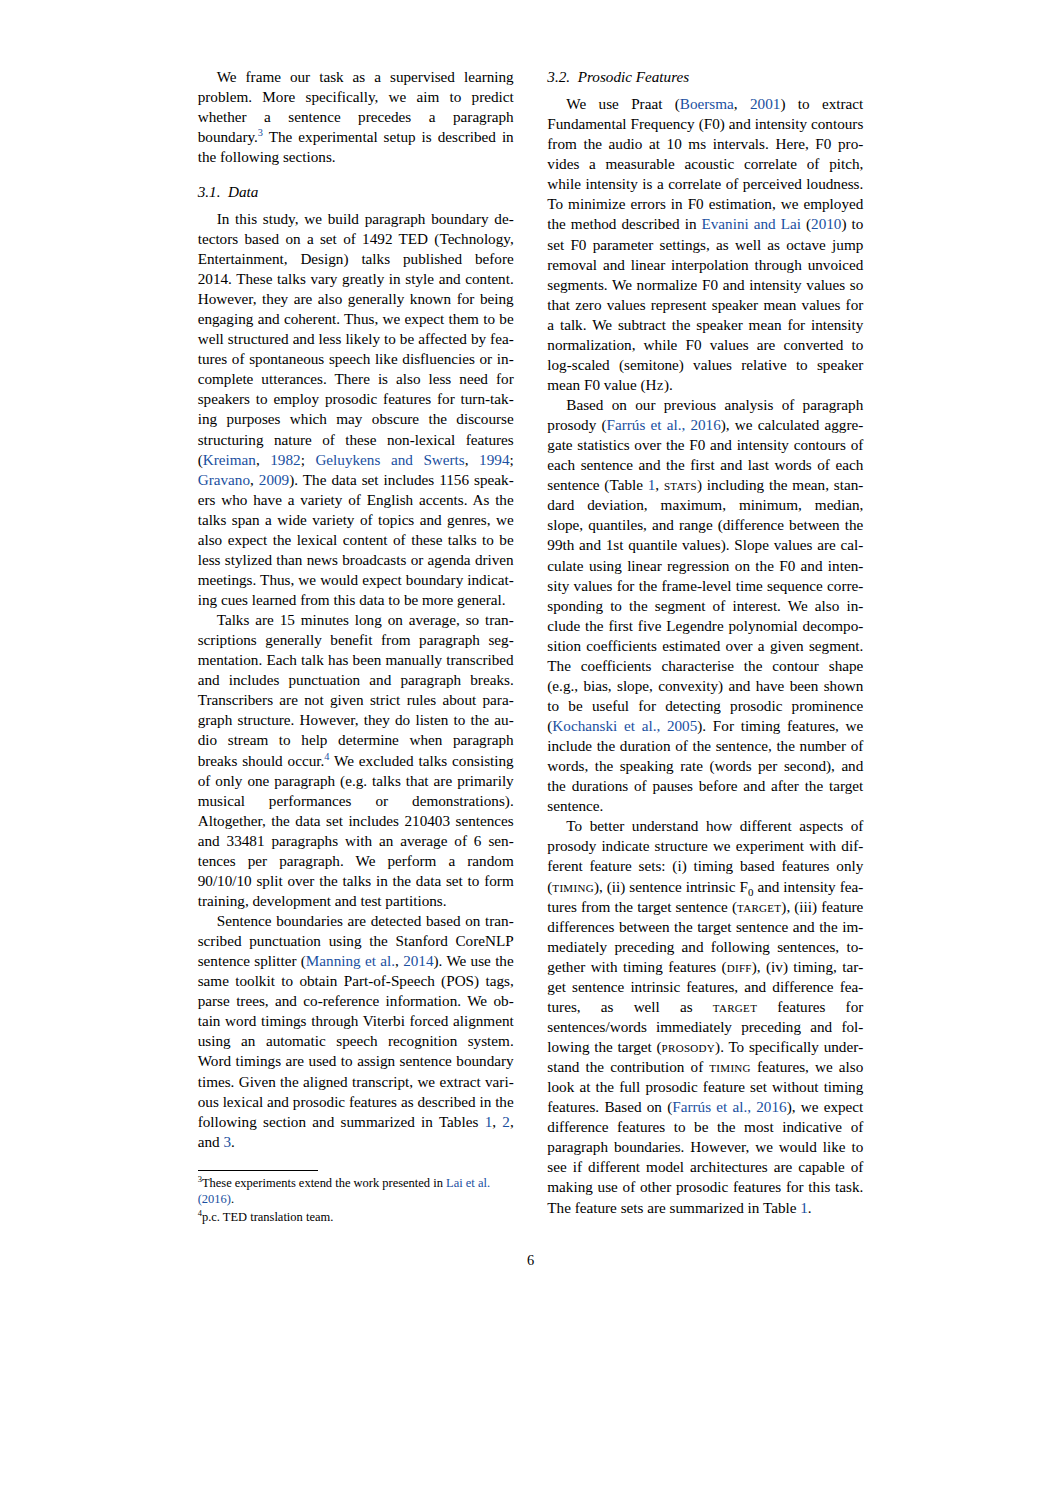We frame our task as a supervised learning problem. More specifically, we aim to predict whether a sentence precedes a paragraph boundary.3 The experimental setup is described in the following sections.
3.1. Data
In this study, we build paragraph boundary detectors based on a set of 1492 TED (Technology, Entertainment, Design) talks published before 2014. These talks vary greatly in style and content. However, they are also generally known for being engaging and coherent. Thus, we expect them to be well structured and less likely to be affected by features of spontaneous speech like disfluencies or incomplete utterances. There is also less need for speakers to employ prosodic features for turn-taking purposes which may obscure the discourse structuring nature of these non-lexical features (Kreiman, 1982; Geluykens and Swerts, 1994; Gravano, 2009). The data set includes 1156 speakers who have a variety of English accents. As the talks span a wide variety of topics and genres, we also expect the lexical content of these talks to be less stylized than news broadcasts or agenda driven meetings. Thus, we would expect boundary indicating cues learned from this data to be more general.
Talks are 15 minutes long on average, so transcriptions generally benefit from paragraph segmentation. Each talk has been manually transcribed and includes punctuation and paragraph breaks. Transcribers are not given strict rules about paragraph structure. However, they do listen to the audio stream to help determine when paragraph breaks should occur.4 We excluded talks consisting of only one paragraph (e.g. talks that are primarily musical performances or demonstrations). Altogether, the data set includes 210403 sentences and 33481 paragraphs with an average of 6 sentences per paragraph. We perform a random 90/10/10 split over the talks in the data set to form training, development and test partitions.
Sentence boundaries are detected based on transcribed punctuation using the Stanford CoreNLP sentence splitter (Manning et al., 2014). We use the same toolkit to obtain Part-of-Speech (POS) tags, parse trees, and co-reference information. We obtain word timings through Viterbi forced alignment using an automatic speech recognition system. Word timings are used to assign sentence boundary times. Given the aligned transcript, we extract various lexical and prosodic features as described in the following section and summarized in Tables 1, 2, and 3.
3These experiments extend the work presented in Lai et al. (2016).
4p.c. TED translation team.
3.2. Prosodic Features
We use Praat (Boersma, 2001) to extract Fundamental Frequency (F0) and intensity contours from the audio at 10 ms intervals. Here, F0 provides a measurable acoustic correlate of pitch, while intensity is a correlate of perceived loudness. To minimize errors in F0 estimation, we employed the method described in Evanini and Lai (2010) to set F0 parameter settings, as well as octave jump removal and linear interpolation through unvoiced segments. We normalize F0 and intensity values so that zero values represent speaker mean values for a talk. We subtract the speaker mean for intensity normalization, while F0 values are converted to log-scaled (semitone) values relative to speaker mean F0 value (Hz).
Based on our previous analysis of paragraph prosody (Farrús et al., 2016), we calculated aggregate statistics over the F0 and intensity contours of each sentence and the first and last words of each sentence (Table 1, stats) including the mean, standard deviation, maximum, minimum, median, slope, quantiles, and range (difference between the 99th and 1st quantile values). Slope values are calculate using linear regression on the F0 and intensity values for the frame-level time sequence corresponding to the segment of interest. We also include the first five Legendre polynomial decomposition coefficients estimated over a given segment. The coefficients characterise the contour shape (e.g., bias, slope, convexity) and have been shown to be useful for detecting prosodic prominence (Kochanski et al., 2005). For timing features, we include the duration of the sentence, the number of words, the speaking rate (words per second), and the durations of pauses before and after the target sentence.
To better understand how different aspects of prosody indicate structure we experiment with different feature sets: (i) timing based features only (timing), (ii) sentence intrinsic F0 and intensity features from the target sentence (target), (iii) feature differences between the target sentence and the immediately preceding and following sentences, together with timing features (diff), (iv) timing, target sentence intrinsic features, and difference features, as well as target features for sentences/words immediately preceding and following the target (prosody). To specifically understand the contribution of timing features, we also look at the full prosodic feature set without timing features. Based on (Farrús et al., 2016), we expect difference features to be the most indicative of paragraph boundaries. However, we would like to see if different model architectures are capable of making use of other prosodic features for this task. The feature sets are summarized in Table 1.
6